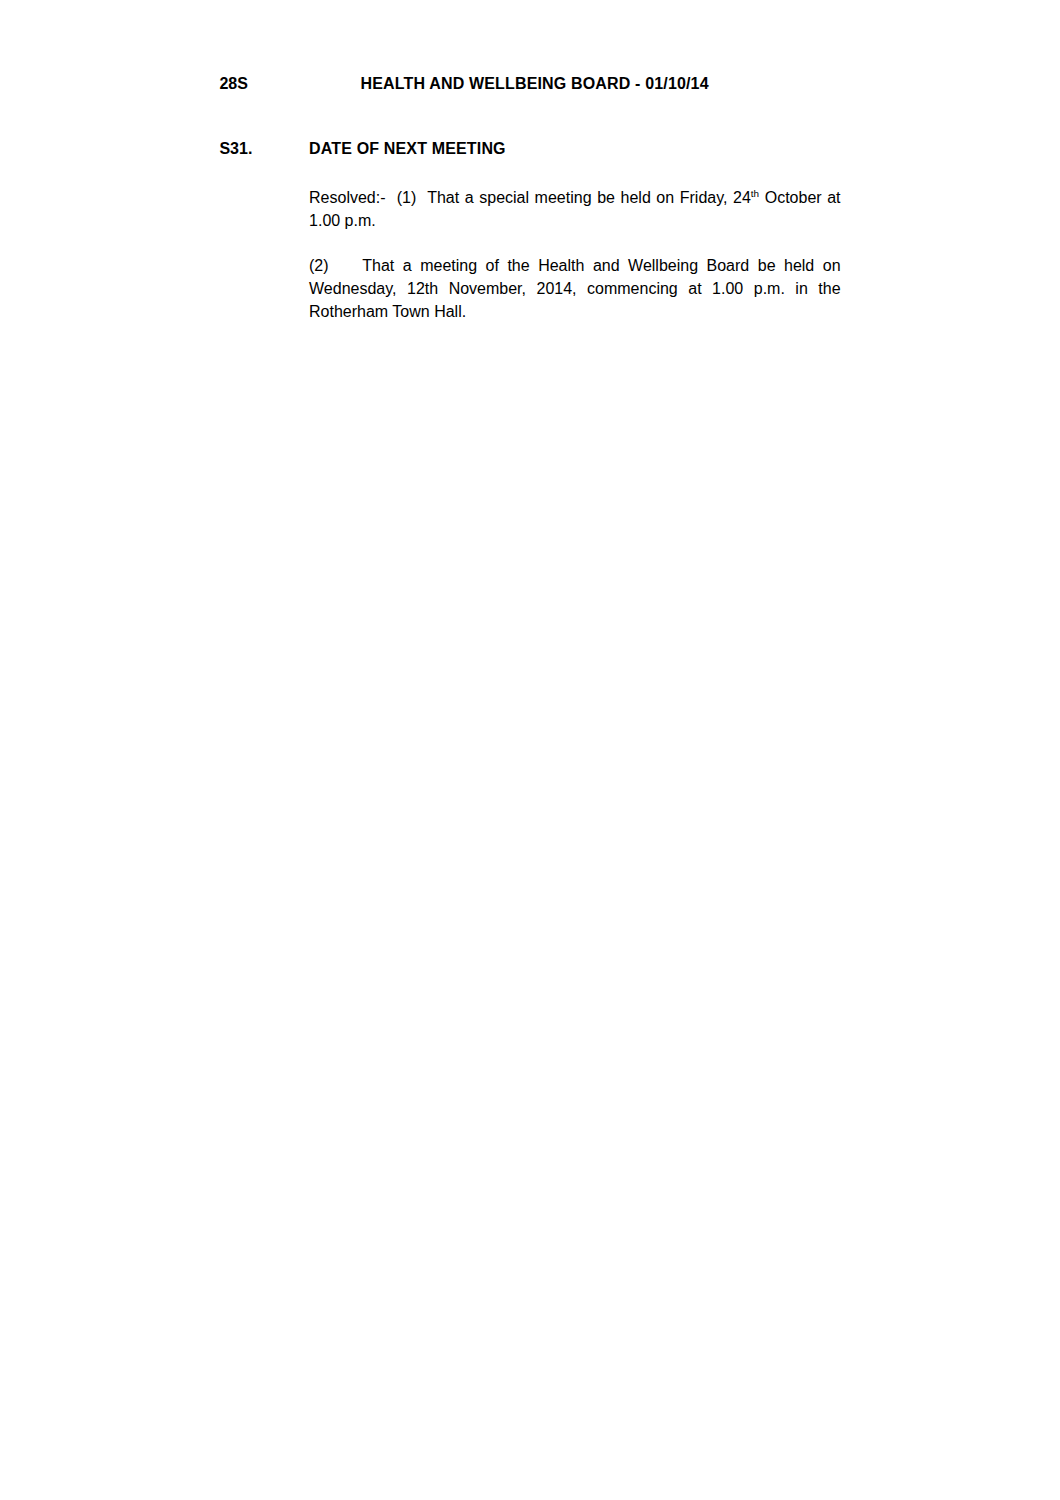28S
HEALTH AND WELLBEING BOARD - 01/10/14
S31.
DATE OF NEXT MEETING
Resolved:- (1) That a special meeting be held on Friday, 24th October at 1.00 p.m.
(2) That a meeting of the Health and Wellbeing Board be held on Wednesday, 12th November, 2014, commencing at 1.00 p.m. in the Rotherham Town Hall.